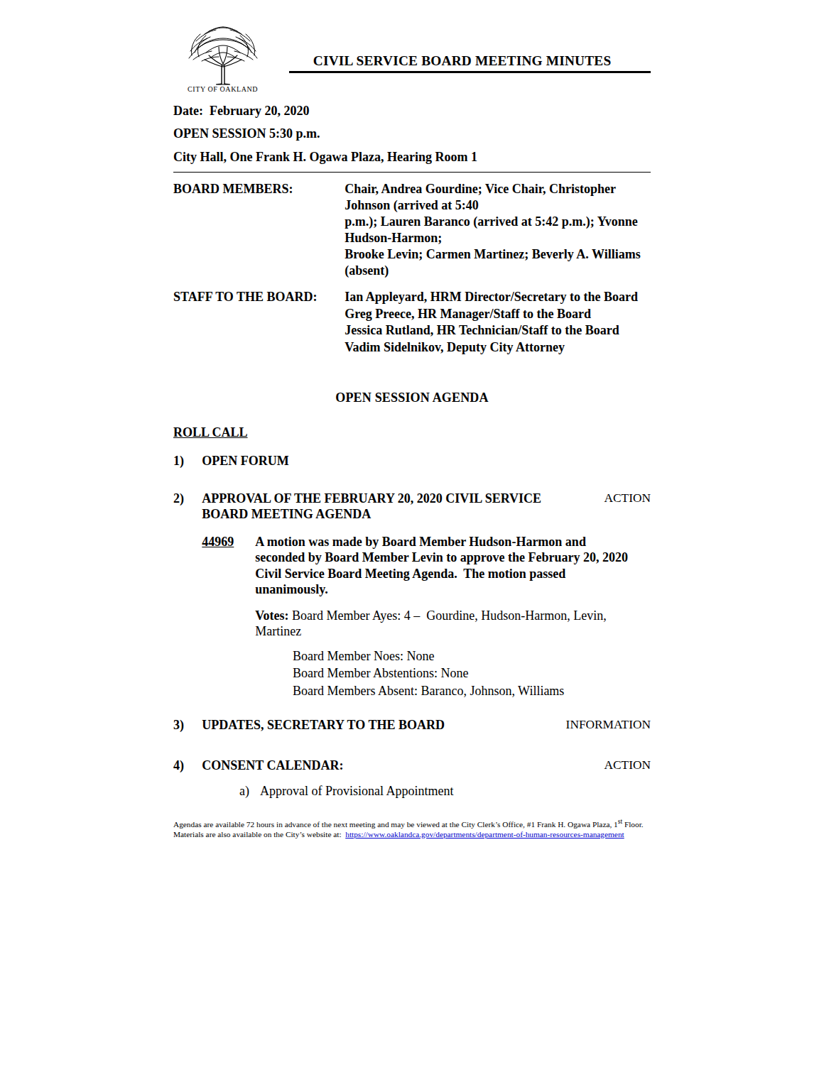CITY OF OAKLAND
CIVIL SERVICE BOARD MEETING MINUTES
Date: February 20, 2020
OPEN SESSION 5:30 p.m.
City Hall, One Frank H. Ogawa Plaza, Hearing Room 1
| BOARD MEMBERS: | Chair, Andrea Gourdine; Vice Chair, Christopher Johnson (arrived at 5:40 p.m.); Lauren Baranco (arrived at 5:42 p.m.); Yvonne Hudson-Harmon; Brooke Levin; Carmen Martinez; Beverly A. Williams (absent) |
| STAFF TO THE BOARD: | Ian Appleyard, HRM Director/Secretary to the Board Greg Preece, HR Manager/Staff to the Board Jessica Rutland, HR Technician/Staff to the Board Vadim Sidelnikov, Deputy City Attorney |
OPEN SESSION AGENDA
ROLL CALL
1)
OPEN FORUM
2)
ACTION
APPROVAL OF THE FEBRUARY 20, 2020 CIVIL SERVICE BOARD MEETING AGENDA
44969
A motion was made by Board Member Hudson-Harmon and seconded by Board Member Levin to approve the February 20, 2020 Civil Service Board Meeting Agenda. The motion passed unanimously.
Votes: Board Member Ayes: 4 – Gourdine, Hudson-Harmon, Levin, Martinez
Board Member Noes: None
Board Member Abstentions: None
Board Members Absent: Baranco, Johnson, Williams
3)
INFORMATION
UPDATES, SECRETARY TO THE BOARD
4)
ACTION
CONSENT CALENDAR:
a) Approval of Provisional Appointment
Agendas are available 72 hours in advance of the next meeting and may be viewed at the City Clerk’s Office, #1 Frank H. Ogawa Plaza, 1st Floor. Materials are also available on the City’s website at: https://www.oaklandca.gov/departments/department-of-human-resources-management